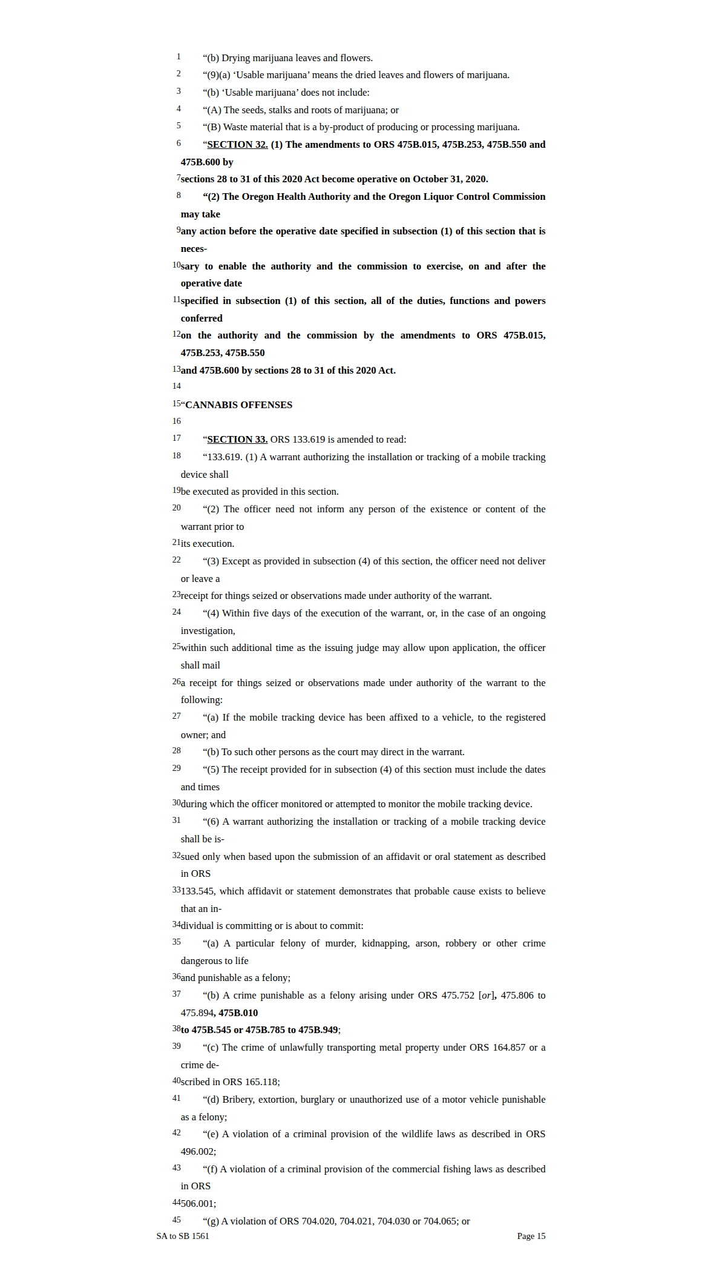| 1 | “(b) Drying marijuana leaves and flowers. |
| 2 | “(9)(a) ‘Usable marijuana’ means the dried leaves and flowers of marijuana. |
| 3 | “(b) ‘Usable marijuana’ does not include: |
| 4 | “(A) The seeds, stalks and roots of marijuana; or |
| 5 | “(B) Waste material that is a by-product of producing or processing marijuana. |
| 6 | “ SECTION 32. (1) The amendments to ORS 475B.015, 475B.253, 475B.550 and 475B.600 by |
| 7 | sections 28 to 31 of this 2020 Act become operative on October 31, 2020. |
| 8 | “(2) The Oregon Health Authority and the Oregon Liquor Control Commission may take |
| 9 | any action before the operative date specified in subsection (1) of this section that is neces- |
| 10 | sary to enable the authority and the commission to exercise, on and after the operative date |
| 11 | specified in subsection (1) of this section, all of the duties, functions and powers conferred |
| 12 | on the authority and the commission by the amendments to ORS 475B.015, 475B.253, 475B.550 |
| 13 | and 475B.600 by sections 28 to 31 of this 2020 Act. |
| 14 | |
| 15 | “ CANNABIS OFFENSES |
| 16 | |
| 17 | “ SECTION 33. ORS 133.619 is amended to read: |
| 18 | “133.619. (1) A warrant authorizing the installation or tracking of a mobile tracking device shall |
| 19 | be executed as provided in this section. |
| 20 | “(2) The officer need not inform any person of the existence or content of the warrant prior to |
| 21 | its execution. |
| 22 | “(3) Except as provided in subsection (4) of this section, the officer need not deliver or leave a |
| 23 | receipt for things seized or observations made under authority of the warrant. |
| 24 | “(4) Within five days of the execution of the warrant, or, in the case of an ongoing investigation, |
| 25 | within such additional time as the issuing judge may allow upon application, the officer shall mail |
| 26 | a receipt for things seized or observations made under authority of the warrant to the following: |
| 27 | “(a) If the mobile tracking device has been affixed to a vehicle, to the registered owner; and |
| 28 | “(b) To such other persons as the court may direct in the warrant. |
| 29 | “(5) The receipt provided for in subsection (4) of this section must include the dates and times |
| 30 | during which the officer monitored or attempted to monitor the mobile tracking device. |
| 31 | “(6) A warrant authorizing the installation or tracking of a mobile tracking device shall be is- |
| 32 | sued only when based upon the submission of an affidavit or oral statement as described in ORS |
| 33 | 133.545, which affidavit or statement demonstrates that probable cause exists to believe that an in- |
| 34 | dividual is committing or is about to commit: |
| 35 | “(a) A particular felony of murder, kidnapping, arson, robbery or other crime dangerous to life |
| 36 | and punishable as a felony; |
| 37 | “(b) A crime punishable as a felony arising under ORS 475.752 [ or ] , 475.806 to 475.894 , 475B.010 |
| 38 | to 475B.545 or 475B.785 to 475B.949 ; |
| 39 | “(c) The crime of unlawfully transporting metal property under ORS 164.857 or a crime de- |
| 40 | scribed in ORS 165.118; |
| 41 | “(d) Bribery, extortion, burglary or unauthorized use of a motor vehicle punishable as a felony; |
| 42 | “(e) A violation of a criminal provision of the wildlife laws as described in ORS 496.002; |
| 43 | “(f) A violation of a criminal provision of the commercial fishing laws as described in ORS |
| 44 | 506.001; |
| 45 | “(g) A violation of ORS 704.020, 704.021, 704.030 or 704.065; or |
SA to SB 1561
Page 15